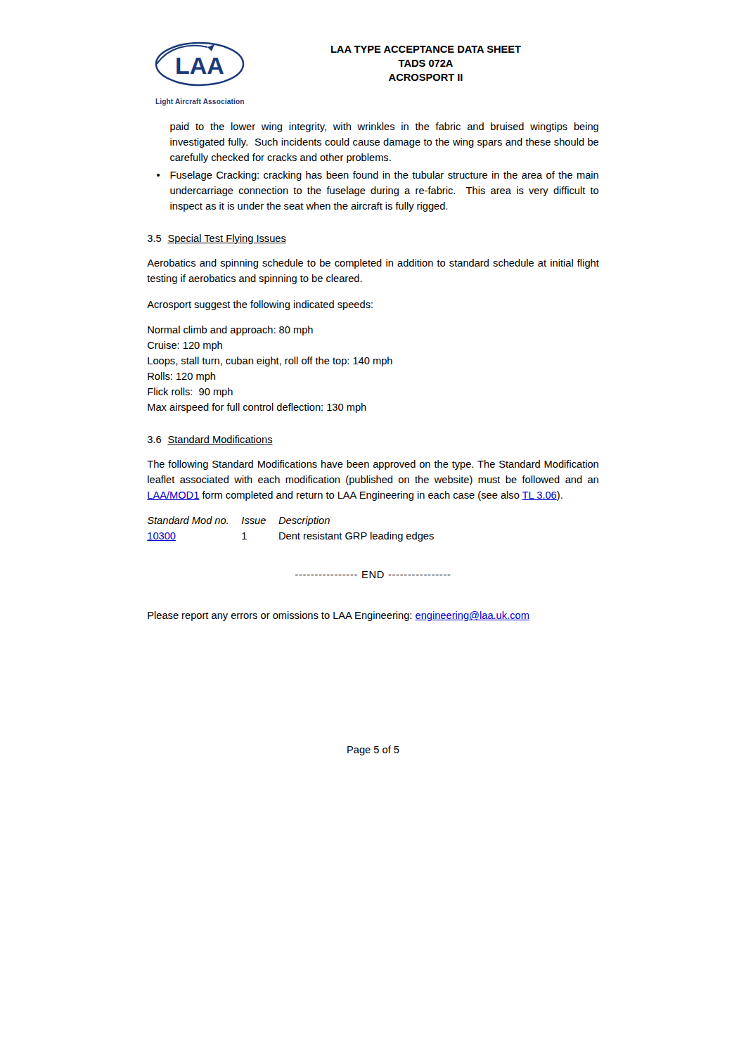LAA
Light Aircraft Association
LAA TYPE ACCEPTANCE DATA SHEET
TADS 072A
ACROSPORT II
paid to the lower wing integrity, with wrinkles in the fabric and bruised wingtips being investigated fully. Such incidents could cause damage to the wing spars and these should be carefully checked for cracks and other problems.
Fuselage Cracking: cracking has been found in the tubular structure in the area of the main undercarriage connection to the fuselage during a re-fabric. This area is very difficult to inspect as it is under the seat when the aircraft is fully rigged.
3.5 Special Test Flying Issues
Aerobatics and spinning schedule to be completed in addition to standard schedule at initial flight testing if aerobatics and spinning to be cleared.
Acrosport suggest the following indicated speeds:
Normal climb and approach: 80 mph
Cruise: 120 mph
Loops, stall turn, cuban eight, roll off the top: 140 mph
Rolls: 120 mph
Flick rolls: 90 mph
Max airspeed for full control deflection: 130 mph
3.6 Standard Modifications
The following Standard Modifications have been approved on the type. The Standard Modification leaflet associated with each modification (published on the website) must be followed and an LAA/MOD1 form completed and return to LAA Engineering in each case (see also TL 3.06).
| Standard Mod no. | Issue | Description |
| --- | --- | --- |
| 10300 | 1 | Dent resistant GRP leading edges |
---------------- END ----------------
Please report any errors or omissions to LAA Engineering: engineering@laa.uk.com
Page 5 of 5